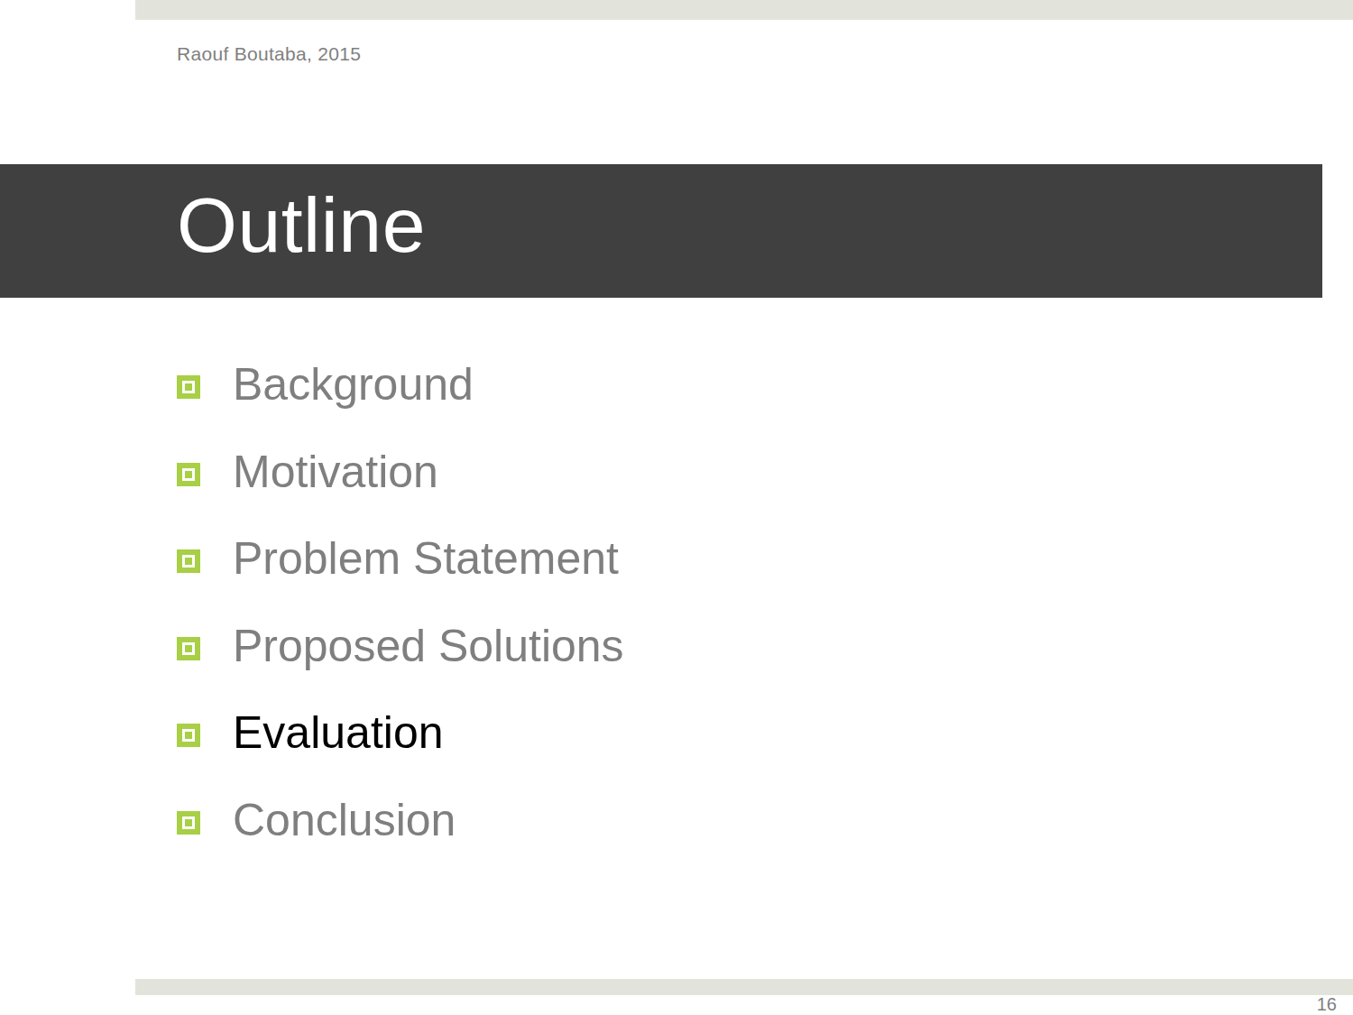Raouf Boutaba, 2015
Outline
Background
Motivation
Problem Statement
Proposed Solutions
Evaluation
Conclusion
16